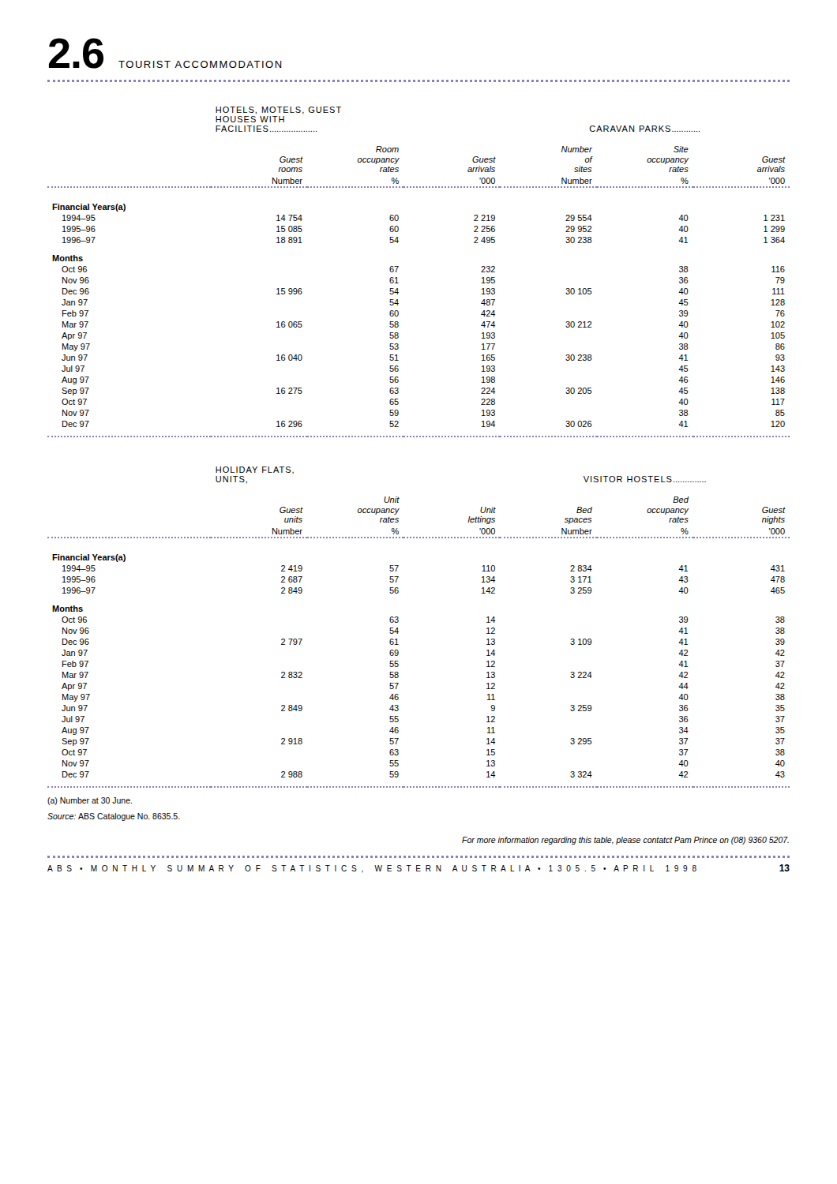2.6
TOURIST ACCOMMODATION
| | HOTELS, MOTELS, GUEST HOUSES WITH FACILITIES .................... | CARAVAN PARKS ............ |
| | Guest rooms | Room occupancy rates | Guest arrivals | Number of sites | Site occupancy rates | Guest arrivals |
| | Number | % | '000 | Number | % | '000 |
| Financial Years(a) |
| 1994–95 | 14 754 | 60 | 2 219 | 29 554 | 40 | 1 231 |
| 1995–96 | 15 085 | 60 | 2 256 | 29 952 | 40 | 1 299 |
| 1996–97 | 18 891 | 54 | 2 495 | 30 238 | 41 | 1 364 |
| Months |
| Oct 96 | | 67 | 232 | | 38 | 116 |
| Nov 96 | | 61 | 195 | | 36 | 79 |
| Dec 96 | 15 996 | 54 | 193 | 30 105 | 40 | 111 |
| Jan 97 | | 54 | 487 | | 45 | 128 |
| Feb 97 | | 60 | 424 | | 39 | 76 |
| Mar 97 | 16 065 | 58 | 474 | 30 212 | 40 | 102 |
| Apr 97 | | 58 | 193 | | 40 | 105 |
| May 97 | | 53 | 177 | | 38 | 86 |
| Jun 97 | 16 040 | 51 | 165 | 30 238 | 41 | 93 |
| Jul 97 | | 56 | 193 | | 45 | 143 |
| Aug 97 | | 56 | 198 | | 46 | 146 |
| Sep 97 | 16 275 | 63 | 224 | 30 205 | 45 | 138 |
| Oct 97 | | 65 | 228 | | 40 | 117 |
| Nov 97 | | 59 | 193 | | 38 | 85 |
| Dec 97 | 16 296 | 52 | 194 | 30 026 | 41 | 120 |
| | HOLIDAY FLATS, UNITS, | VISITOR HOSTELS .............. |
| | Guest units | Unit occupancy rates | Unit lettings | Bed spaces | Bed occupancy rates | Guest nights |
| | Number | % | '000 | Number | % | '000 |
| Financial Years(a) |
| 1994–95 | 2 419 | 57 | 110 | 2 834 | 41 | 431 |
| 1995–96 | 2 687 | 57 | 134 | 3 171 | 43 | 478 |
| 1996–97 | 2 849 | 56 | 142 | 3 259 | 40 | 465 |
| Months |
| Oct 96 | | 63 | 14 | | 39 | 38 |
| Nov 96 | | 54 | 12 | | 41 | 38 |
| Dec 96 | 2 797 | 61 | 13 | 3 109 | 41 | 39 |
| Jan 97 | | 69 | 14 | | 42 | 42 |
| Feb 97 | | 55 | 12 | | 41 | 37 |
| Mar 97 | 2 832 | 58 | 13 | 3 224 | 42 | 42 |
| Apr 97 | | 57 | 12 | | 44 | 42 |
| May 97 | | 46 | 11 | | 40 | 38 |
| Jun 97 | 2 849 | 43 | 9 | 3 259 | 36 | 35 |
| Jul 97 | | 55 | 12 | | 36 | 37 |
| Aug 97 | | 46 | 11 | | 34 | 35 |
| Sep 97 | 2 918 | 57 | 14 | 3 295 | 37 | 37 |
| Oct 97 | | 63 | 15 | | 37 | 38 |
| Nov 97 | | 55 | 13 | | 40 | 40 |
| Dec 97 | 2 988 | 59 | 14 | 3 324 | 42 | 43 |
(a) Number at 30 June.
Source: ABS Catalogue No. 8635.5.
For more information regarding this table, please contatct Pam Prince on (08) 9360 5207.
A B S • M O N T H L Y S U M M A R Y O F S T A T I S T I C S , W E S T E R N A U S T R A L I A • 1 3 0 5 . 5 • A P R I L 1 9 9 8
13